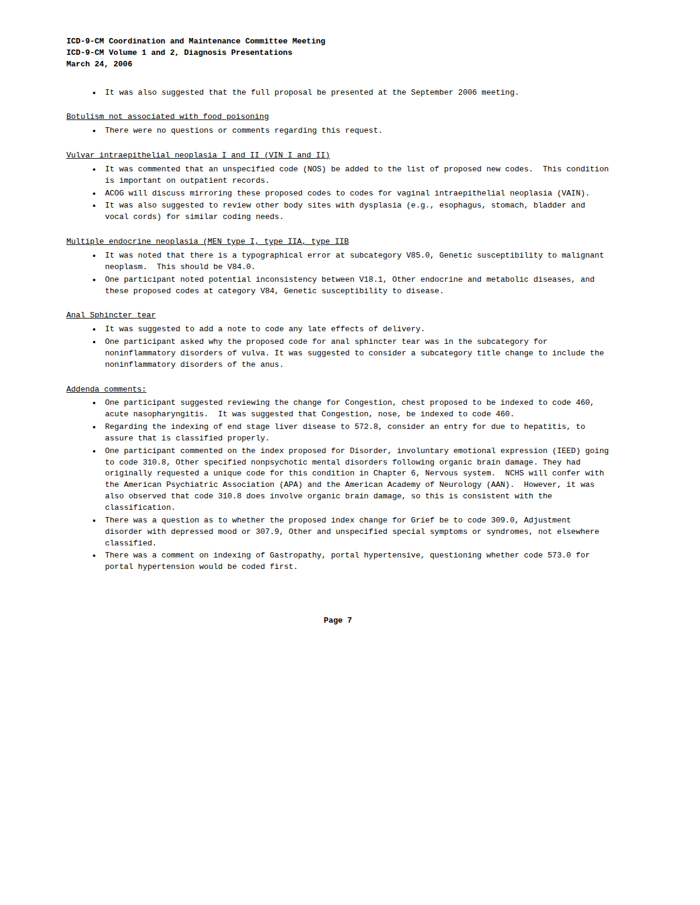ICD-9-CM Coordination and Maintenance Committee Meeting
ICD-9-CM Volume 1 and 2, Diagnosis Presentations
March 24, 2006
It was also suggested that the full proposal be presented at the September 2006 meeting.
Botulism not associated with food poisoning
There were no questions or comments regarding this request.
Vulvar intraepithelial neoplasia I and II (VIN I and II)
It was commented that an unspecified code (NOS) be added to the list of proposed new codes. This condition is important on outpatient records.
ACOG will discuss mirroring these proposed codes to codes for vaginal intraepithelial neoplasia (VAIN).
It was also suggested to review other body sites with dysplasia (e.g., esophagus, stomach, bladder and vocal cords) for similar coding needs.
Multiple endocrine neoplasia (MEN type I, type IIA, type IIB
It was noted that there is a typographical error at subcategory V85.0, Genetic susceptibility to malignant neoplasm. This should be V84.0.
One participant noted potential inconsistency between V18.1, Other endocrine and metabolic diseases, and these proposed codes at category V84, Genetic susceptibility to disease.
Anal Sphincter tear
It was suggested to add a note to code any late effects of delivery.
One participant asked why the proposed code for anal sphincter tear was in the subcategory for noninflammatory disorders of vulva. It was suggested to consider a subcategory title change to include the noninflammatory disorders of the anus.
Addenda comments:
One participant suggested reviewing the change for Congestion, chest proposed to be indexed to code 460, acute nasopharyngitis. It was suggested that Congestion, nose, be indexed to code 460.
Regarding the indexing of end stage liver disease to 572.8, consider an entry for due to hepatitis, to assure that is classified properly.
One participant commented on the index proposed for Disorder, involuntary emotional expression (IEED) going to code 310.8, Other specified nonpsychotic mental disorders following organic brain damage. They had originally requested a unique code for this condition in Chapter 6, Nervous system. NCHS will confer with the American Psychiatric Association (APA) and the American Academy of Neurology (AAN). However, it was also observed that code 310.8 does involve organic brain damage, so this is consistent with the classification.
There was a question as to whether the proposed index change for Grief be to code 309.0, Adjustment disorder with depressed mood or 307.9, Other and unspecified special symptoms or syndromes, not elsewhere classified.
There was a comment on indexing of Gastropathy, portal hypertensive, questioning whether code 573.0 for portal hypertension would be coded first.
Page 7